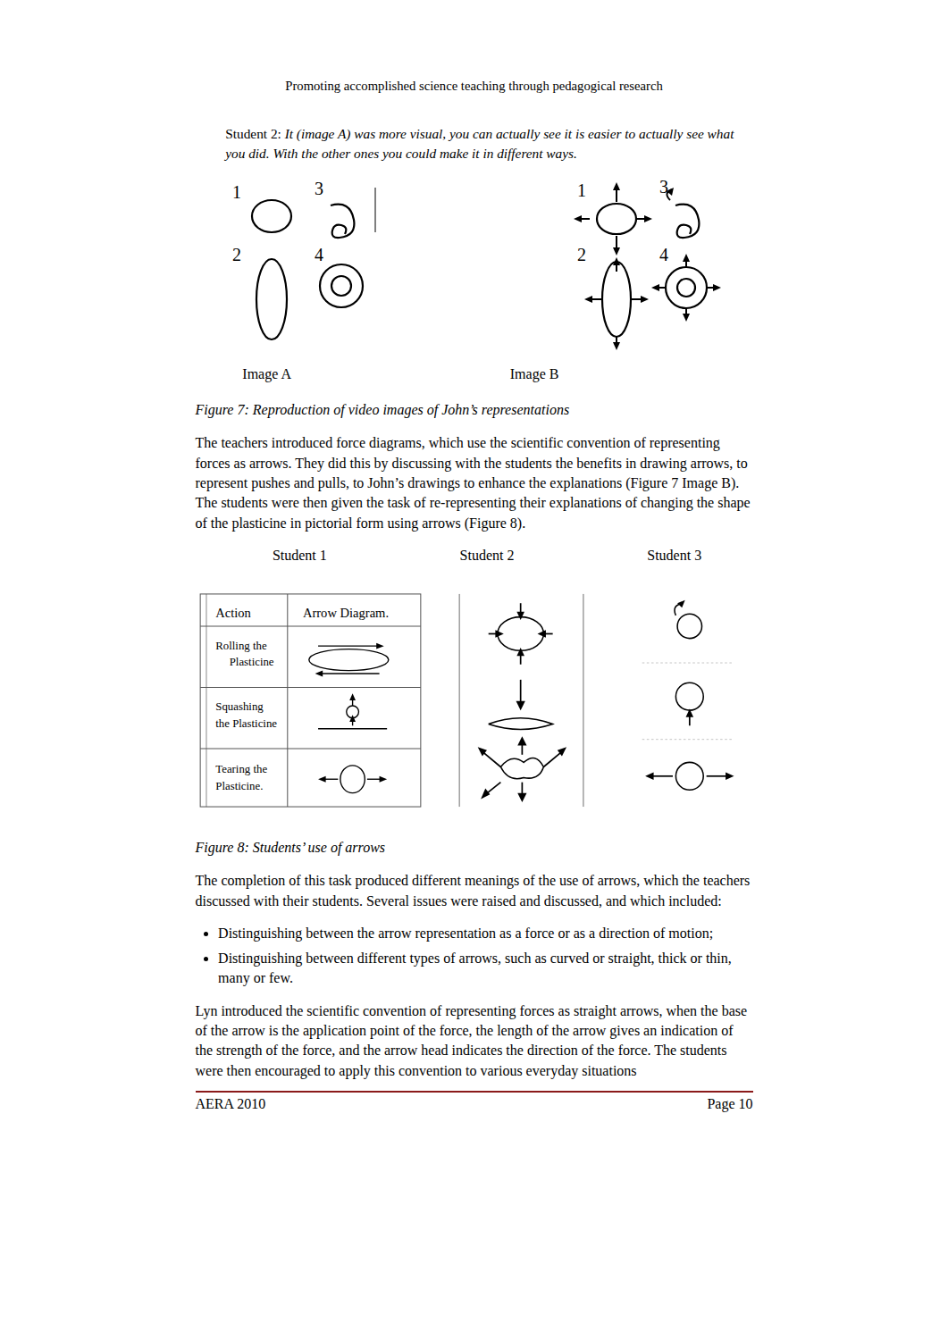Promoting accomplished science teaching through pedagogical research
Student 2: It (image A) was more visual, you can actually see it is easier to actually see what you did. With the other ones you could make it in different ways.
1 3 2 4 1 3 2 4
Image A Image B
Figure 7: Reproduction of video images of John’s representations
The teachers introduced force diagrams, which use the scientific convention of representing forces as arrows. They did this by discussing with the students the benefits in drawing arrows, to represent pushes and pulls, to John’s drawings to enhance the explanations (Figure 7 Image B). The students were then given the task of re-representing their explanations of changing the shape of the plasticine in pictorial form using arrows (Figure 8).
Student 1 Student 2 Student 3
Action Arrow Diagram. Rolling the Plasticine Squashing the Plasticine Tearing the Plasticine.
Figure 8: Students’ use of arrows
The completion of this task produced different meanings of the use of arrows, which the teachers discussed with their students. Several issues were raised and discussed, and which included:
Distinguishing between the arrow representation as a force or as a direction of motion;
Distinguishing between different types of arrows, such as curved or straight, thick or thin, many or few.
Lyn introduced the scientific convention of representing forces as straight arrows, when the base of the arrow is the application point of the force, the length of the arrow gives an indication of the strength of the force, and the arrow head indicates the direction of the force. The students were then encouraged to apply this convention to various everyday situations
AERA 2010 Page 10